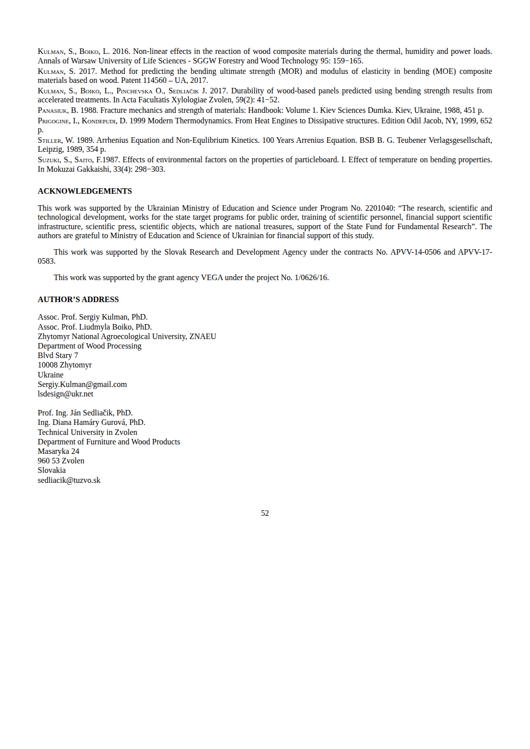Kulman, S., Boiko, L. 2016. Non-linear effects in the reaction of wood composite materials during the thermal, humidity and power loads. Annals of Warsaw University of Life Sciences - SGGW Forestry and Wood Technology 95: 159−165.
Kulman, S. 2017. Method for predicting the bending ultimate strength (MOR) and modulus of elasticity in bending (MOE) composite materials based on wood. Patent 114560 – UA, 2017.
Kulman, S., Boiko, L., Pinchevska O., Sedliačik J. 2017. Durability of wood-based panels predicted using bending strength results from accelerated treatments. In Acta Facultatis Xylologiae Zvolen, 59(2): 41−52.
Panasiuk, B. 1988. Fracture mechanics and strength of materials: Handbook: Volume 1. Kiev Sciences Dumka. Kiev, Ukraine, 1988, 451 p.
Prigogine, I., Kondepudi, D. 1999 Modern Thermodynamics. From Heat Engines to Dissipative structures. Edition Odil Jacob, NY, 1999, 652 p.
Stiller, W. 1989. Arrhenius Equation and Non-Equlibrium Kinetics. 100 Years Arrenius Equation. BSB B. G. Teubener Verlagsgesellschaft, Leipzig, 1989, 354 p.
Suzuki, S., Saito, F.1987. Effects of environmental factors on the properties of particleboard. I. Effect of temperature on bending properties. In Mokuzai Gakkaishi, 33(4): 298−303.
ACKNOWLEDGEMENTS
This work was supported by the Ukrainian Ministry of Education and Science under Program No. 2201040: “The research, scientific and technological development, works for the state target programs for public order, training of scientific personnel, financial support scientific infrastructure, scientific press, scientific objects, which are national treasures, support of the State Fund for Fundamental Research”. The authors are grateful to Ministry of Education and Science of Ukrainian for financial support of this study.
This work was supported by the Slovak Research and Development Agency under the contracts No. APVV-14-0506 and APVV-17-0583.
This work was supported by the grant agency VEGA under the project No. 1/0626/16.
AUTHOR’S ADDRESS
Assoc. Prof. Sergiy Kulman, PhD.
Assoc. Prof. Liudmyla Boiko, PhD.
Zhytomyr National Agroecological University, ZNAEU
Department of Wood Processing
Blvd Stary 7
10008 Zhytomyr
Ukraine
Sergiy.Kulman@gmail.com
lsdesign@ukr.net
Prof. Ing. Ján Sedliačik, PhD.
Ing. Diana Hamáry Gurová, PhD.
Technical University in Zvolen
Department of Furniture and Wood Products
Masaryka 24
960 53 Zvolen
Slovakia
sedliacik@tuzvo.sk
52